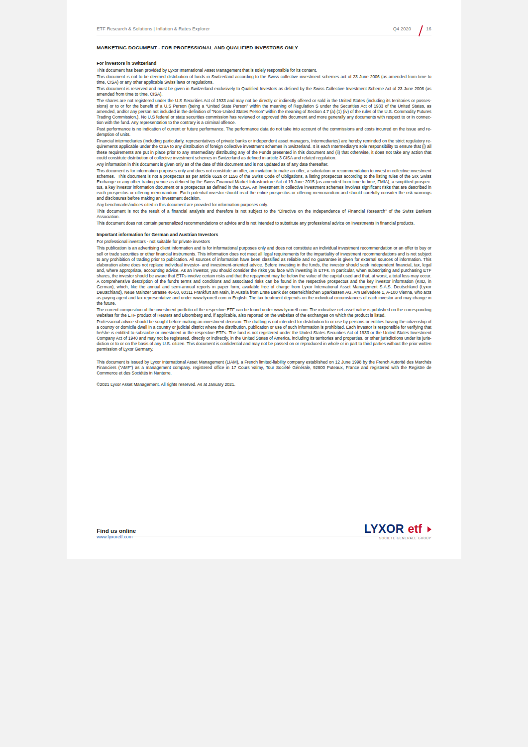ETF Research & Solutions | Inflation & Rates Explorer
Q4 2020 16
MARKETING DOCUMENT - FOR PROFESSIONAL AND QUALIFIED INVESTORS ONLY
For investors in Switzerland
This document has been provided by Lyxor International Asset Management that is solely responsible for its content.
This document is not to be deemed distribution of funds in Switzerland according to the Swiss collective investment schemes act of 23 June 2006 (as amended from time to time, CISA) or any other applicable Swiss laws or regulations.
This document is reserved and must be given in Switzerland exclusively to Qualified Investors as defined by the Swiss Collective Investment Scheme Act of 23 June 2006 (as amended from time to time, CISA).
The shares are not registered under the U.S Securities Act of 1933 and may not be directly or indirectly offered or sold in the United States (including its territories or possessions) or to or for the benefit of a U.S Person (being a “United State Person” within the meaning of Regulation S under the Securities Act of 1933 of the United States, as amended, and/or any person not included in the definition of “Non-United States Person” within the meaning of Section 4.7 (a) (1) (iv) of the rules of the U.S. Commodity Futures Trading Commission.). No U.S federal or state securities commission has reviewed or approved this document and more generally any documents with respect to or in connection with the fund. Any representation to the contrary is a criminal offence.
Past performance is no indication of current or future performance. The performance data do not take into account of the commissions and costs incurred on the issue and redemption of units.
Financial intermediaries (including particularly, representatives of private banks or independent asset managers, Intermediaries) are hereby reminded on the strict regulatory requirements applicable under the CISA to any distribution of foreign collective investment schemes in Switzerland. It is each Intermediary’s sole responsibility to ensure that (i) all these requirements are put in place prior to any Intermediary distributing any of the Funds presented in this document and (ii) that otherwise, it does not take any action that could constitute distribution of collective investment schemes in Switzerland as defined in article 3 CISA and related regulation.
Any information in this document is given only as of the date of this document and is not updated as of any date thereafter.
This document is for information purposes only and does not constitute an offer, an invitation to make an offer, a solicitation or recommendation to invest in collective investment schemes. This document is not a prospectus as per article 652a or 1156 of the Swiss Code of Obligations, a listing prospectus according to the listing rules of the SIX Swiss Exchange or any other trading venue as defined by the Swiss Financial Market Infrastructure Act of 19 June 2015 (as amended from time to time, FMIA), a simplified prospectus, a key investor information document or a prospectus as defined in the CISA. An investment in collective investment schemes involves significant risks that are described in each prospectus or offering memorandum. Each potential investor should read the entire prospectus or offering memorandum and should carefully consider the risk warnings and disclosures before making an investment decision.
Any benchmarks/indices cited in this document are provided for information purposes only.
This document is not the result of a financial analysis and therefore is not subject to the “Directive on the Independence of Financial Research” of the Swiss Bankers Association.
This document does not contain personalized recommendations or advice and is not intended to substitute any professional advice on investments in financial products.
Important information for German and Austrian Investors
For professional investors - not suitable for private investors
This publication is an advertising client information and is for informational purposes only and does not constitute an individual investment recommendation or an offer to buy or sell or trade securities or other financial instruments. This information does not meet all legal requirements for the impartiality of investment recommendations and is not subject to any prohibition of trading prior to publication. All sources of information have been classified as reliable and no guarantee is given for external sources of information. This elaboration alone does not replace individual investor- and investment-oriented advice. Before investing in the funds, the investor should seek independent financial, tax, legal and, where appropriate, accounting advice. As an investor, you should consider the risks you face with investing in ETFs. In particular, when subscripting and purchasing ETF shares, the investor should be aware that ETFs involve certain risks and that the repayment may be below the value of the capital used and that, at worst, a total loss may occur. A comprehensive description of the fund’s terms and conditions and associated risks can be found in the respective prospectus and the key investor information (KIID, in German), which, like the annual and semi-annual reports in paper form, available free of charge from Lyxor International Asset Management S.A.S. Deutschland (Lyxor Deutschland), Neue Mainzer Strasse 46-50, 60311 Frankfurt am Main, in Austria from Erste Bank der österreichischen Sparkassen AG, Am Belvedere 1, A-100 Vienna, who acts as paying agent and tax representative and under www.lyxoretf.com in English. The tax treatment depends on the individual circumstances of each investor and may change in the future.
The current composition of the investment portfolio of the respective ETF can be found under www.lyxoretf.com. The indicative net asset value is published on the corresponding websites for the ETF product of Reuters and Bloomberg and, if applicable, also reported on the websites of the exchanges on which the product is listed.
Professional advice should be sought before making an investment decision. The drafting is not intended for distribution to or use by persons or entities having the citizenship of a country or domicile dwell in a country or judicial district where the distribution, publication or use of such information is prohibited. Each investor is responsible for verifying that he/she is entitled to subscribe or investment in the respective ETFs. The fund is not registered under the United States Securities Act of 1933 or the United States Investment Company Act of 1940 and may not be registered, directly or indirectly, in the United States of America, including its territories and properties. or other jurisdictions under its jurisdiction or to or on the basis of any U.S. citizen. This document is confidential and may not be passed on or reproduced in whole or in part to third parties without the prior written permission of Lyxor Germany.
This document is issued by Lyxor International Asset Management (LIAM), a French limited-liability company established on 12 June 1998 by the French Autorité des Marchés Financiers (“AMF”) as a management company. registered office in 17 Cours Valmy, Tour Société Générale, 92800 Puteaux, France and registered with the Registre de Commerce et des Sociétés in Nanterre.
©2021 Lyxor Asset Management. All rights reserved. As at January 2021.
Find us online www.lyxoretf.com
LYXOR etf
Societe Generale Group